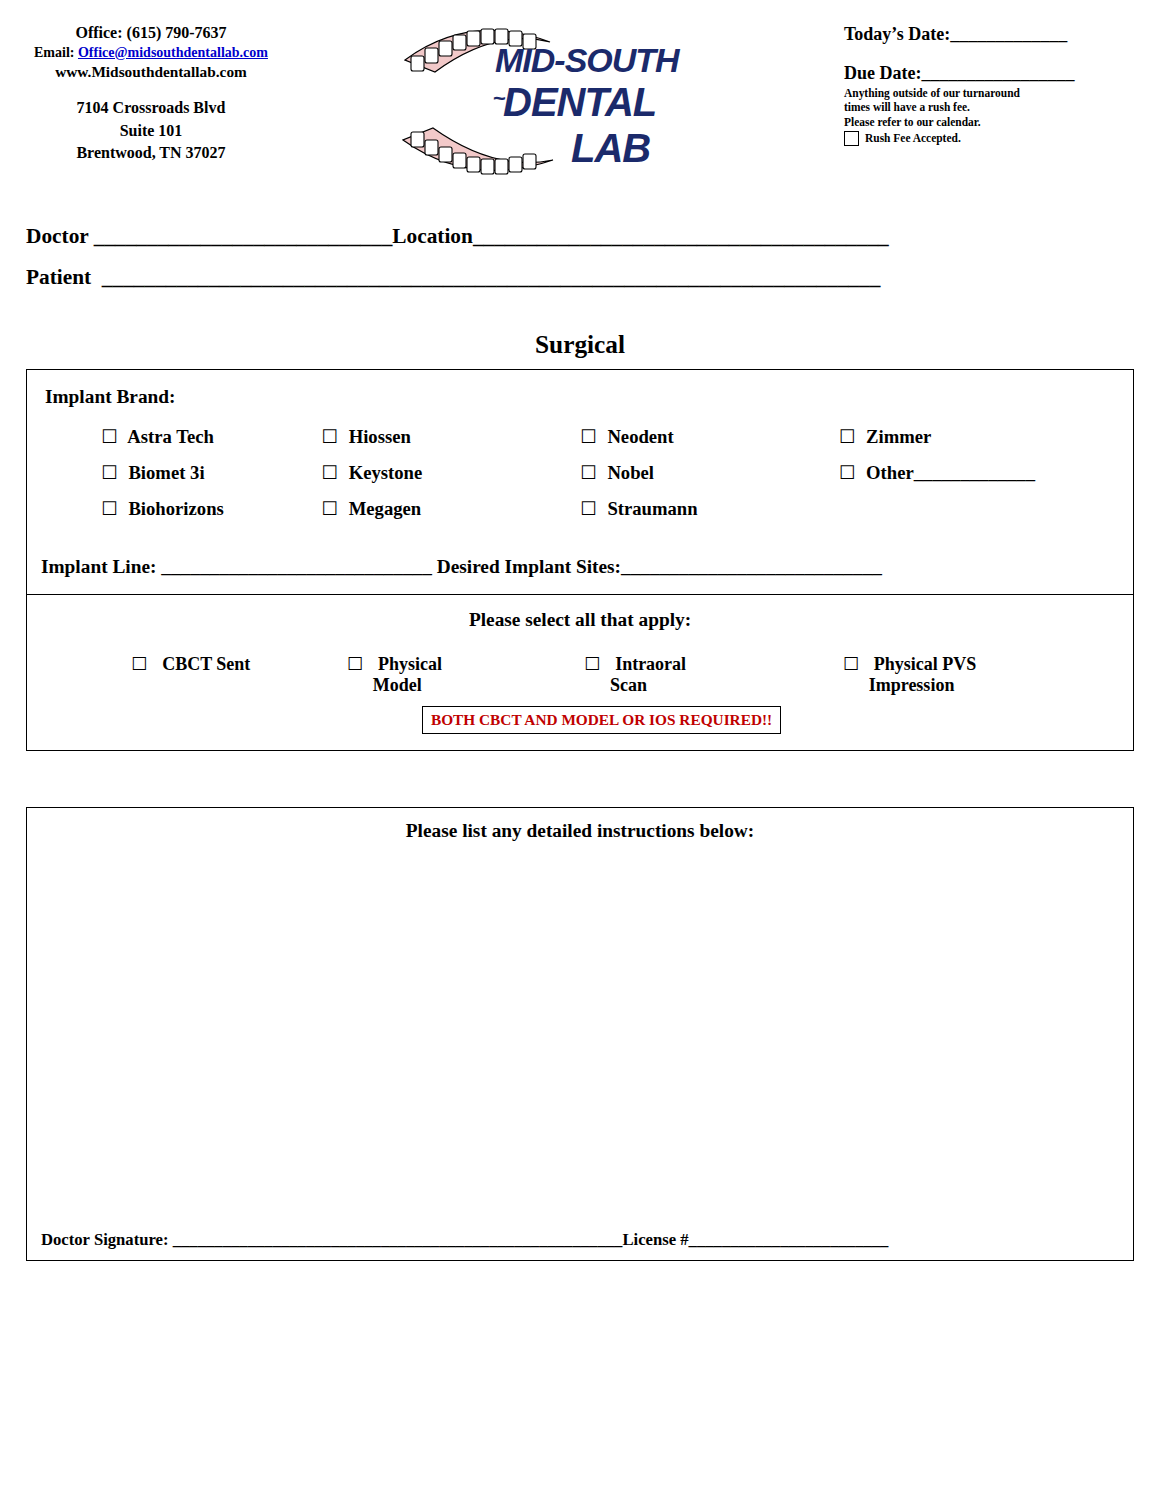Office: (615) 790-7637
Email: Office@midsouthdentallab.com
www.Midsouthdentallab.com
7104 Crossroads Blvd
Suite 101
Brentwood, TN 37027
MID-SOUTH DENTAL LAB ~
Today’s Date:_____________
Due Date:_________________
Anything outside of our turnaround
times will have a rush fee.
Please refer to our calendar.
Rush Fee Accepted.
Doctor ____________________________Location_______________________________________
Patient _________________________________________________________________________
Surgical
Implant Brand:
| ☐ Astra Tech | ☐ Hiossen | ☐ Neodent | ☐ Zimmer |
| ☐ Biomet 3i | ☐ Keystone | ☐ Nobel | ☐ Other_____________ |
| ☐ Biohorizons | ☐ Megagen | ☐ Straumann | |
Implant Line: ____________________________ Desired Implant Sites:___________________________
Please select all that apply:
CBCT and Model of Scan
| ☐ CBCT Sent | ☐ Physical Model | ☐ Intraoral Scan | ☐ Physical PVS Impression |
BOTH CBCT AND MODEL OR IOS REQUIRED!!
Please list any detailed instructions below:
Doctor Signature: ______________________________________________________License #________________________